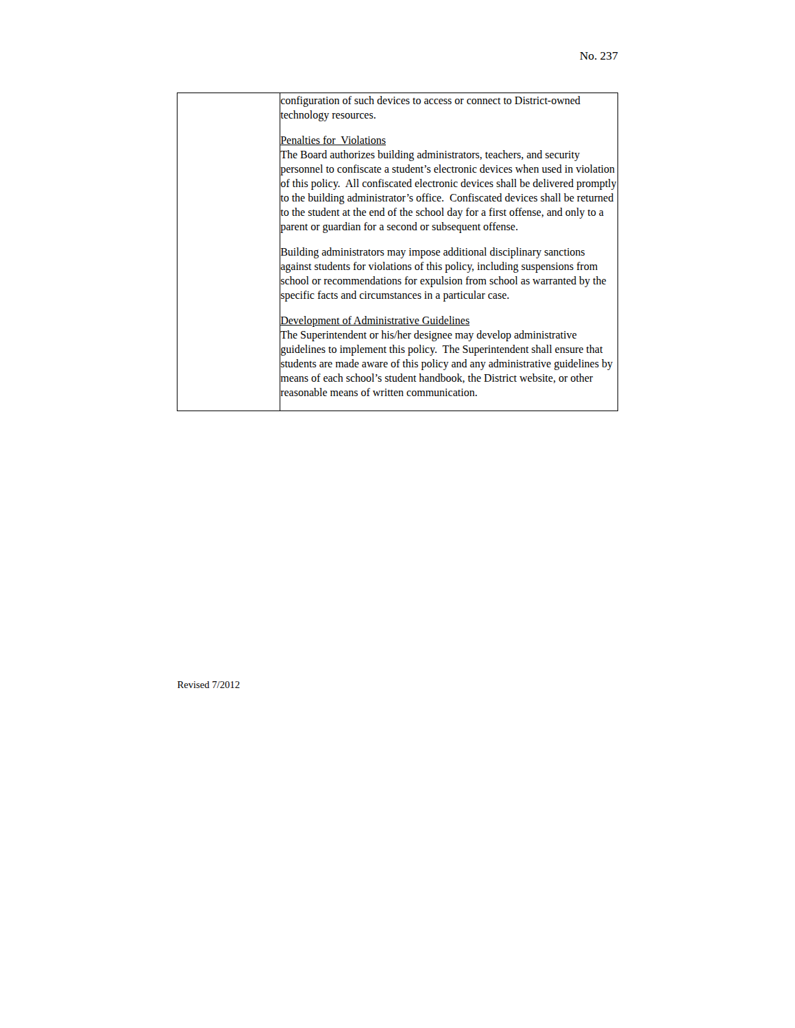No. 237
| | configuration of such devices to access or connect to District-owned technology resources. Penalties for Violations The Board authorizes building administrators, teachers, and security personnel to confiscate a student’s electronic devices when used in violation of this policy. All confiscated electronic devices shall be delivered promptly to the building administrator’s office. Confiscated devices shall be returned to the student at the end of the school day for a first offense, and only to a parent or guardian for a second or subsequent offense. Building administrators may impose additional disciplinary sanctions against students for violations of this policy, including suspensions from school or recommendations for expulsion from school as warranted by the specific facts and circumstances in a particular case. Development of Administrative Guidelines The Superintendent or his/her designee may develop administrative guidelines to implement this policy. The Superintendent shall ensure that students are made aware of this policy and any administrative guidelines by means of each school’s student handbook, the District website, or other reasonable means of written communication. |
Revised 7/2012